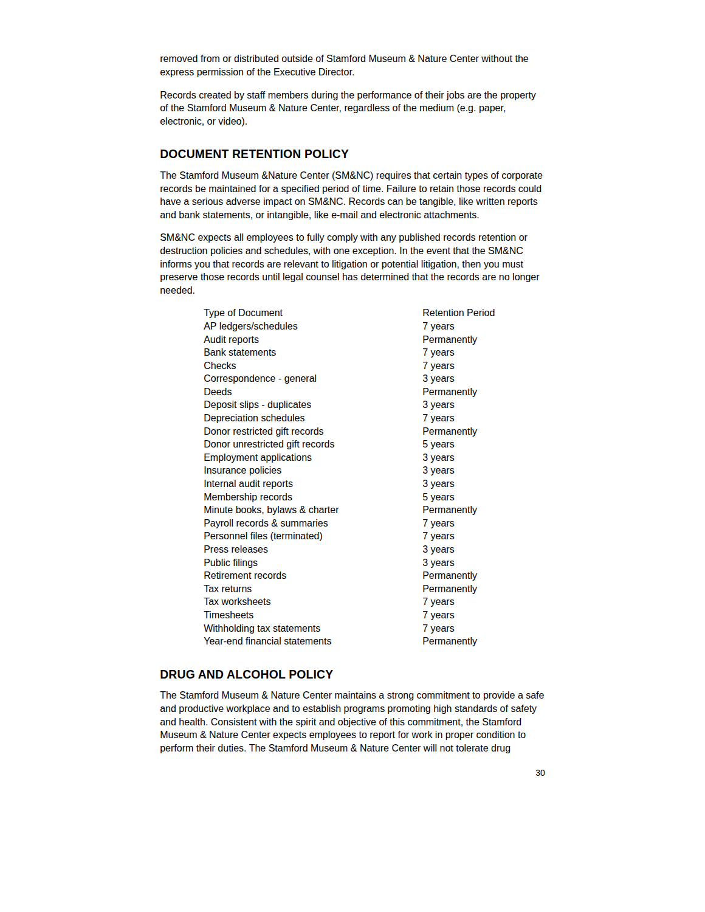removed from or distributed outside of Stamford Museum & Nature Center without the express permission of the Executive Director.
Records created by staff members during the performance of their jobs are the property of the Stamford Museum & Nature Center, regardless of the medium (e.g. paper, electronic, or video).
DOCUMENT RETENTION POLICY
The Stamford Museum &Nature Center (SM&NC) requires that certain types of corporate records be maintained for a specified period of time. Failure to retain those records could have a serious adverse impact on SM&NC. Records can be tangible, like written reports and bank statements, or intangible, like e-mail and electronic attachments.
SM&NC expects all employees to fully comply with any published records retention or destruction policies and schedules, with one exception. In the event that the SM&NC informs you that records are relevant to litigation or potential litigation, then you must preserve those records until legal counsel has determined that the records are no longer needed.
| Type of Document | Retention Period |
| AP ledgers/schedules | 7 years |
| Audit reports | Permanently |
| Bank statements | 7 years |
| Checks | 7 years |
| Correspondence - general | 3 years |
| Deeds | Permanently |
| Deposit slips - duplicates | 3 years |
| Depreciation schedules | 7 years |
| Donor restricted gift records | Permanently |
| Donor unrestricted gift records | 5 years |
| Employment applications | 3 years |
| Insurance policies | 3 years |
| Internal audit reports | 3 years |
| Membership records | 5 years |
| Minute books, bylaws & charter | Permanently |
| Payroll records & summaries | 7 years |
| Personnel files (terminated) | 7 years |
| Press releases | 3 years |
| Public filings | 3 years |
| Retirement records | Permanently |
| Tax returns | Permanently |
| Tax worksheets | 7 years |
| Timesheets | 7 years |
| Withholding tax statements | 7 years |
| Year-end financial statements | Permanently |
DRUG AND ALCOHOL POLICY
The Stamford Museum & Nature Center maintains a strong commitment to provide a safe and productive workplace and to establish programs promoting high standards of safety and health. Consistent with the spirit and objective of this commitment, the Stamford Museum & Nature Center expects employees to report for work in proper condition to perform their duties. The Stamford Museum & Nature Center will not tolerate drug
30